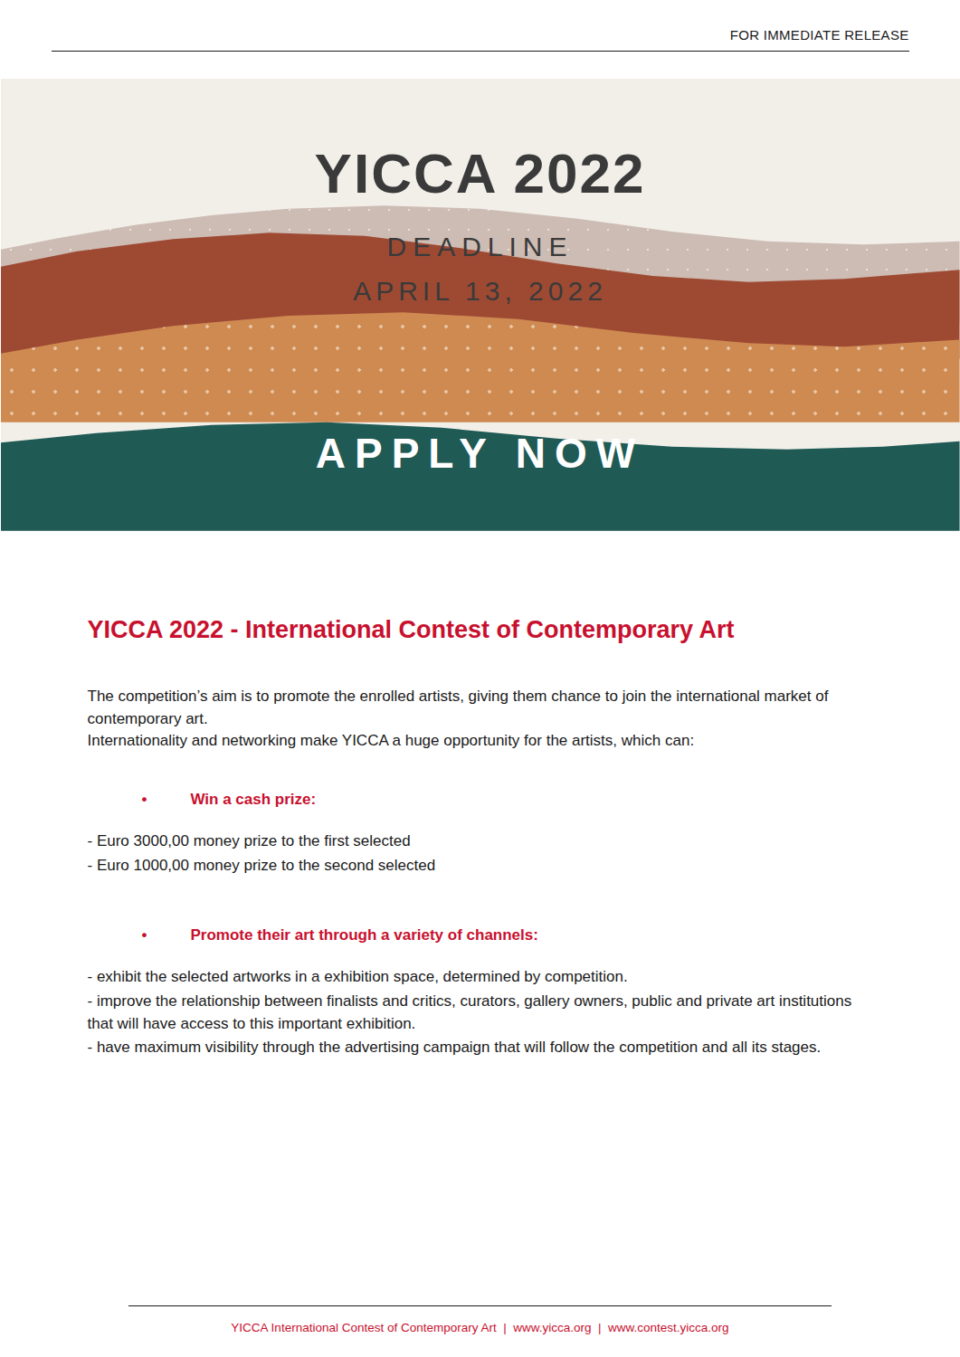FOR IMMEDIATE RELEASE
YICCA 2022
DEADLINE
APRIL 13, 2022
APPLY NOW
YICCA 2022 - International Contest of Contemporary Art
The competition’s aim is to promote the enrolled artists, giving them chance to join the international market of contemporary art.
Internationality and networking make YICCA a huge opportunity for the artists, which can:
•Win a cash prize:
- Euro 3000,00 money prize to the first selected
- Euro 1000,00 money prize to the second selected
•Promote their art through a variety of channels:
- exhibit the selected artworks in a exhibition space, determined by competition.
- improve the relationship between finalists and critics, curators, gallery owners, public and private art institutions that will have access to this important exhibition.
- have maximum visibility through the advertising campaign that will follow the competition and all its stages.
YICCA International Contest of Contemporary Art | www.yicca.org | www.contest.yicca.org